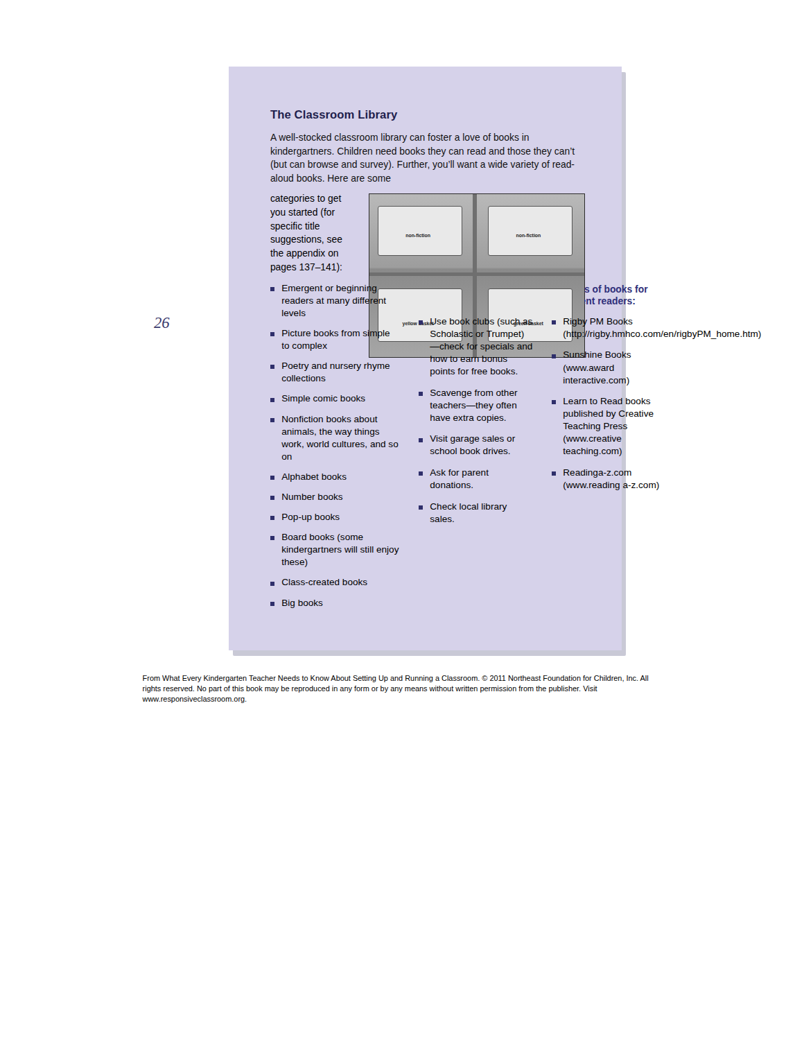26
The Classroom Library
A well-stocked classroom library can foster a love of books in kindergartners. Children need books they can read and those they can’t (but can browse and survey). Further, you’ll want a wide variety of read-aloud books. Here are some
non-fiction
non-fiction
yellow basket
green basket
categories to get you started (for specific title suggestions, see the appendix on pages 137–141):
Emergent or beginning readers at many different levels
Picture books from simple to complex
Poetry and nursery rhyme collections
Simple comic books
Nonfiction books about animals, the way things work, world cultures, and so on
Alphabet books
Number books
Pop-up books
Board books (some kindergartners will still enjoy these)
Class-created books
Big books
Some ideas for stocking up fast:
Use book clubs (such as Scholastic or Trumpet)—check for specials and how to earn bonus points for free books.
Scavenge from other teachers—they often have extra copies.
Visit garage sales or school book drives.
Ask for parent donations.
Check local library sales.
Sources of books for emergent readers:
Rigby PM Books (http://rigby.hmhco.com/en/rigbyPM_home.htm)
Sunshine Books (www.award interactive.com)
Learn to Read books published by Creative Teaching Press (www.creative teaching.com)
Readinga-z.com (www.reading a-z.com)
From What Every Kindergarten Teacher Needs to Know About Setting Up and Running a Classroom. © 2011 Northeast Foundation for Children, Inc. All rights reserved. No part of this book may be reproduced in any form or by any means without written permission from the publisher. Visit www.responsiveclassroom.org.